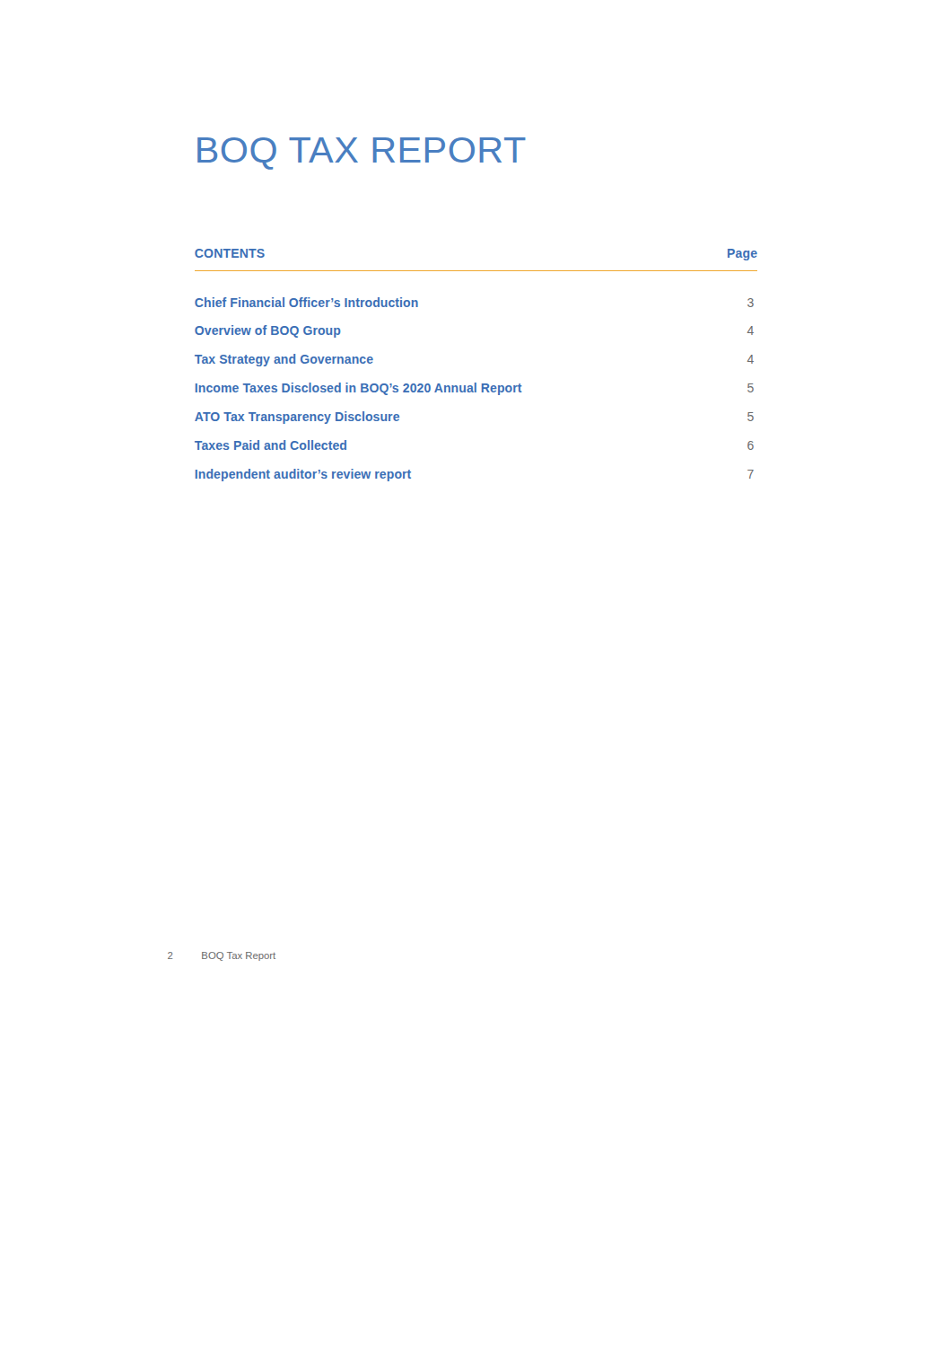BOQ TAX REPORT
| CONTENTS | Page |
| --- | --- |
| Chief Financial Officer’s Introduction | 3 |
| Overview of BOQ Group | 4 |
| Tax Strategy and Governance | 4 |
| Income Taxes Disclosed in BOQ’s 2020 Annual Report | 5 |
| ATO Tax Transparency Disclosure | 5 |
| Taxes Paid and Collected | 6 |
| Independent auditor’s review report | 7 |
2 BOQ Tax Report